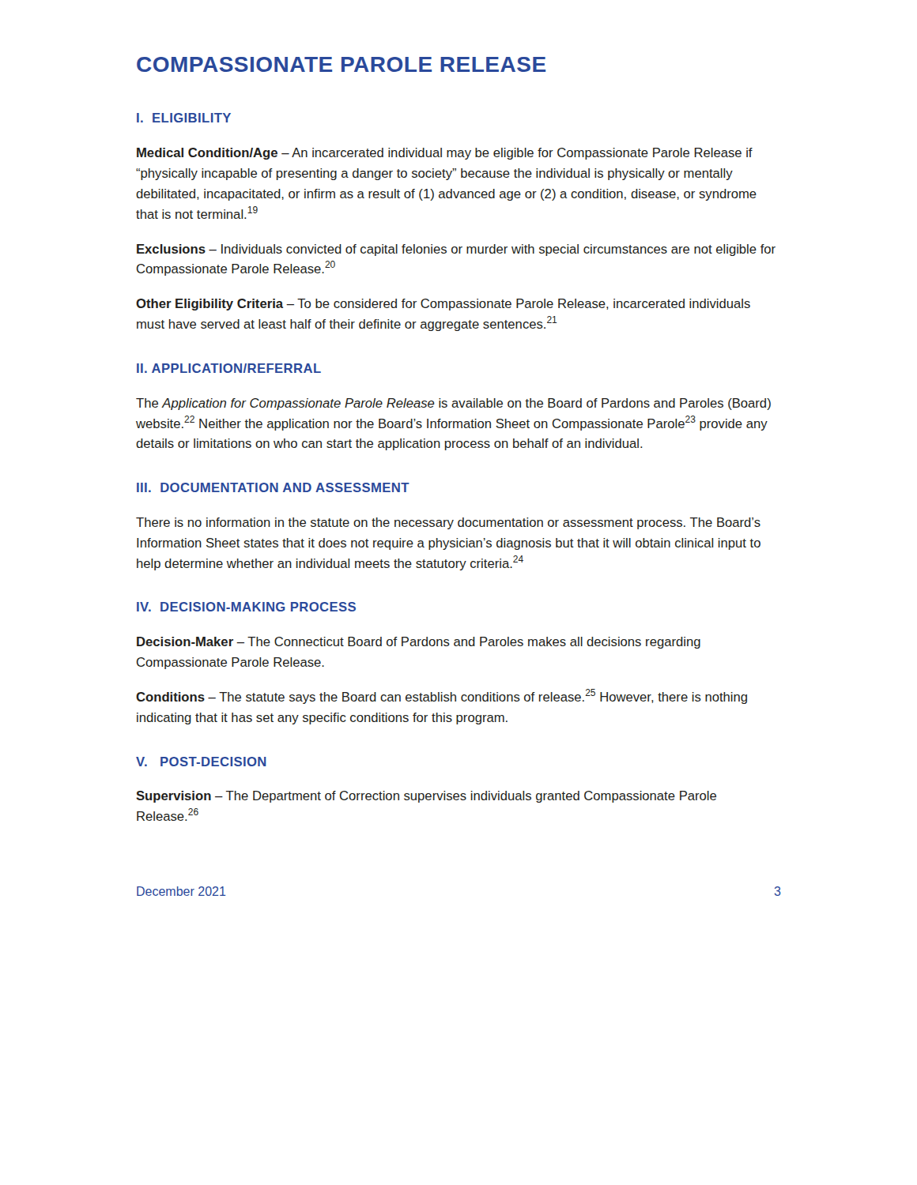COMPASSIONATE PAROLE RELEASE
I. ELIGIBILITY
Medical Condition/Age – An incarcerated individual may be eligible for Compassionate Parole Release if “physically incapable of presenting a danger to society” because the individual is physically or mentally debilitated, incapacitated, or infirm as a result of (1) advanced age or (2) a condition, disease, or syndrome that is not terminal.19
Exclusions – Individuals convicted of capital felonies or murder with special circumstances are not eligible for Compassionate Parole Release.20
Other Eligibility Criteria – To be considered for Compassionate Parole Release, incarcerated individuals must have served at least half of their definite or aggregate sentences.21
II. APPLICATION/REFERRAL
The Application for Compassionate Parole Release is available on the Board of Pardons and Paroles (Board) website.22 Neither the application nor the Board’s Information Sheet on Compassionate Parole23 provide any details or limitations on who can start the application process on behalf of an individual.
III. DOCUMENTATION AND ASSESSMENT
There is no information in the statute on the necessary documentation or assessment process. The Board’s Information Sheet states that it does not require a physician’s diagnosis but that it will obtain clinical input to help determine whether an individual meets the statutory criteria.24
IV. DECISION-MAKING PROCESS
Decision-Maker – The Connecticut Board of Pardons and Paroles makes all decisions regarding Compassionate Parole Release.
Conditions – The statute says the Board can establish conditions of release.25 However, there is nothing indicating that it has set any specific conditions for this program.
V. POST-DECISION
Supervision – The Department of Correction supervises individuals granted Compassionate Parole Release.26
December 2021 3